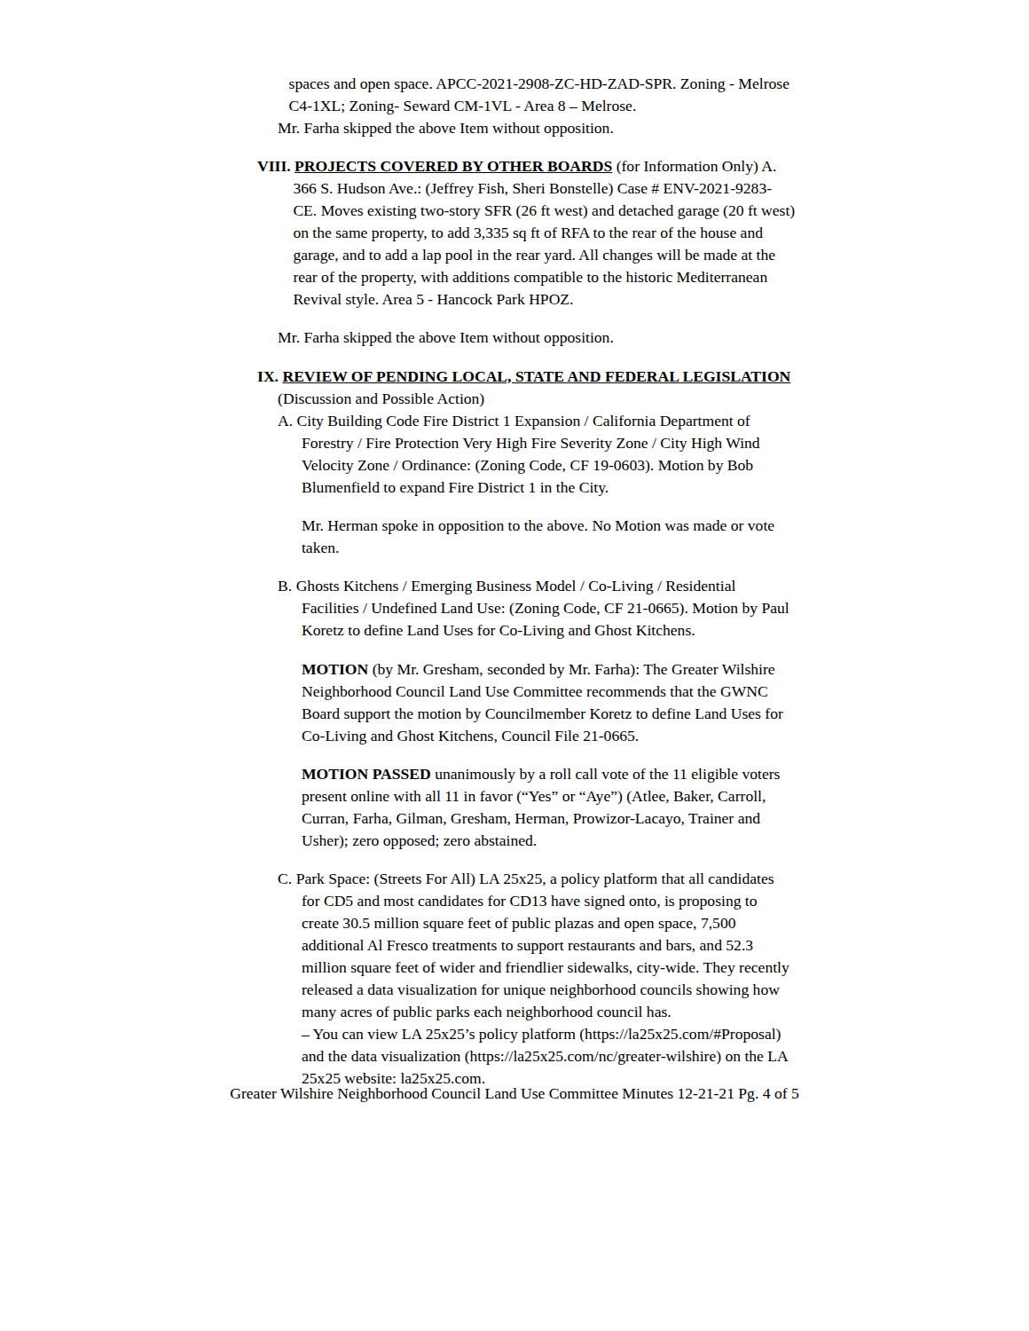spaces and open space. APCC-2021-2908-ZC-HD-ZAD-SPR. Zoning - Melrose
C4-1XL; Zoning- Seward CM-1VL - Area 8 – Melrose.
Mr. Farha skipped the above Item without opposition.
VIII. PROJECTS COVERED BY OTHER BOARDS (for Information Only) A. 366 S. Hudson Ave.: (Jeffrey Fish, Sheri Bonstelle) Case # ENV-2021-9283-CE. Moves existing two-story SFR (26 ft west) and detached garage (20 ft west) on the same property, to add 3,335 sq ft of RFA to the rear of the house and garage, and to add a lap pool in the rear yard. All changes will be made at the rear of the property, with additions compatible to the historic Mediterranean Revival style. Area 5 - Hancock Park HPOZ.
Mr. Farha skipped the above Item without opposition.
IX. REVIEW OF PENDING LOCAL, STATE AND FEDERAL LEGISLATION
(Discussion and Possible Action)
A. City Building Code Fire District 1 Expansion / California Department of Forestry / Fire Protection Very High Fire Severity Zone / City High Wind Velocity Zone / Ordinance: (Zoning Code, CF 19-0603). Motion by Bob Blumenfield to expand Fire District 1 in the City.
Mr. Herman spoke in opposition to the above. No Motion was made or vote taken.
B. Ghosts Kitchens / Emerging Business Model / Co-Living / Residential Facilities / Undefined Land Use: (Zoning Code, CF 21-0665). Motion by Paul Koretz to define Land Uses for Co-Living and Ghost Kitchens.
MOTION (by Mr. Gresham, seconded by Mr. Farha): The Greater Wilshire Neighborhood Council Land Use Committee recommends that the GWNC Board support the motion by Councilmember Koretz to define Land Uses for Co-Living and Ghost Kitchens, Council File 21-0665.
MOTION PASSED unanimously by a roll call vote of the 11 eligible voters present online with all 11 in favor (“Yes” or “Aye”) (Atlee, Baker, Carroll, Curran, Farha, Gilman, Gresham, Herman, Prowizor-Lacayo, Trainer and Usher); zero opposed; zero abstained.
C. Park Space: (Streets For All) LA 25x25, a policy platform that all candidates for CD5 and most candidates for CD13 have signed onto, is proposing to create 30.5 million square feet of public plazas and open space, 7,500 additional Al Fresco treatments to support restaurants and bars, and 52.3 million square feet of wider and friendlier sidewalks, city-wide. They recently released a data visualization for unique neighborhood councils showing how many acres of public parks each neighborhood council has.
– You can view LA 25x25’s policy platform (https://la25x25.com/#Proposal) and the data visualization (https://la25x25.com/nc/greater-wilshire) on the LA 25x25 website: la25x25.com.
Greater Wilshire Neighborhood Council Land Use Committee Minutes 12-21-21 Pg. 4 of 5